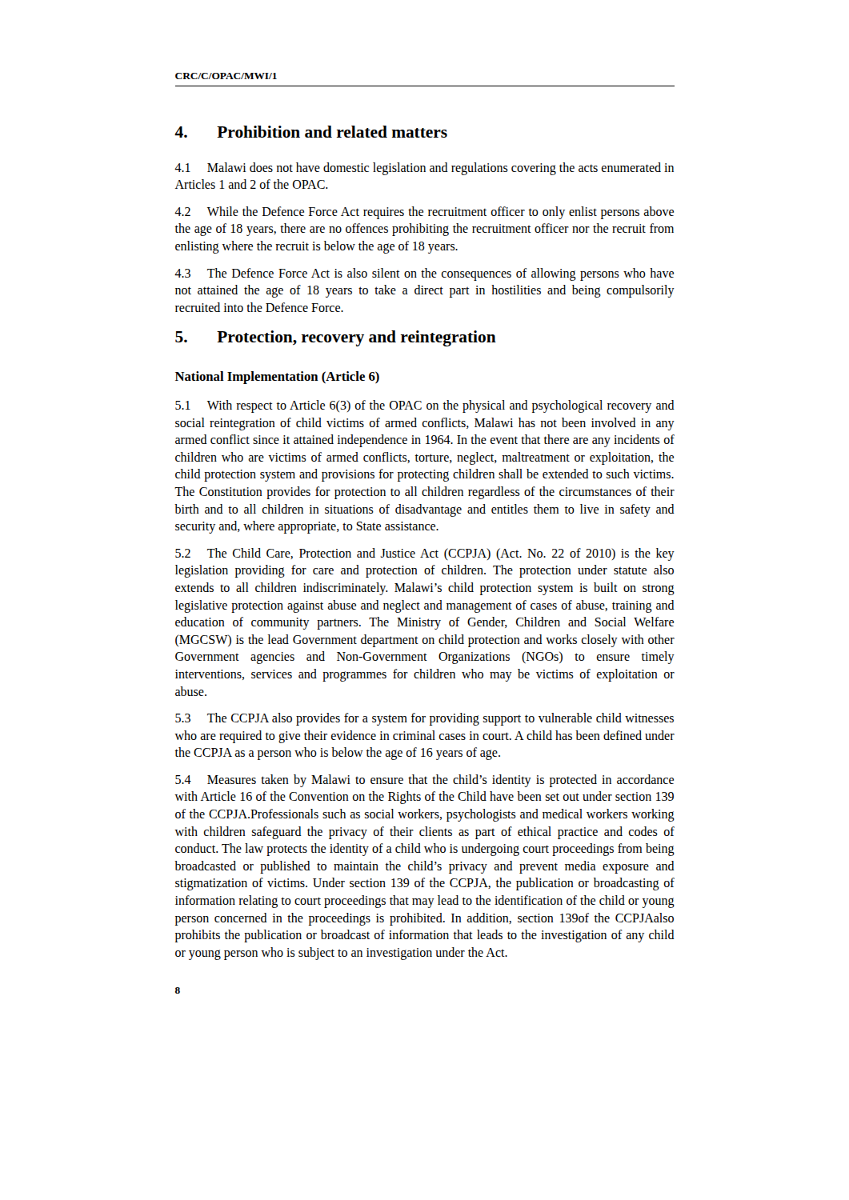CRC/C/OPAC/MWI/1
4. Prohibition and related matters
4.1 Malawi does not have domestic legislation and regulations covering the acts enumerated in Articles 1 and 2 of the OPAC.
4.2 While the Defence Force Act requires the recruitment officer to only enlist persons above the age of 18 years, there are no offences prohibiting the recruitment officer nor the recruit from enlisting where the recruit is below the age of 18 years.
4.3 The Defence Force Act is also silent on the consequences of allowing persons who have not attained the age of 18 years to take a direct part in hostilities and being compulsorily recruited into the Defence Force.
5. Protection, recovery and reintegration
National Implementation (Article 6)
5.1 With respect to Article 6(3) of the OPAC on the physical and psychological recovery and social reintegration of child victims of armed conflicts, Malawi has not been involved in any armed conflict since it attained independence in 1964. In the event that there are any incidents of children who are victims of armed conflicts, torture, neglect, maltreatment or exploitation, the child protection system and provisions for protecting children shall be extended to such victims. The Constitution provides for protection to all children regardless of the circumstances of their birth and to all children in situations of disadvantage and entitles them to live in safety and security and, where appropriate, to State assistance.
5.2 The Child Care, Protection and Justice Act (CCPJA) (Act. No. 22 of 2010) is the key legislation providing for care and protection of children. The protection under statute also extends to all children indiscriminately. Malawi’s child protection system is built on strong legislative protection against abuse and neglect and management of cases of abuse, training and education of community partners. The Ministry of Gender, Children and Social Welfare (MGCSW) is the lead Government department on child protection and works closely with other Government agencies and Non-Government Organizations (NGOs) to ensure timely interventions, services and programmes for children who may be victims of exploitation or abuse.
5.3 The CCPJA also provides for a system for providing support to vulnerable child witnesses who are required to give their evidence in criminal cases in court. A child has been defined under the CCPJA as a person who is below the age of 16 years of age.
5.4 Measures taken by Malawi to ensure that the child’s identity is protected in accordance with Article 16 of the Convention on the Rights of the Child have been set out under section 139 of the CCPJA.Professionals such as social workers, psychologists and medical workers working with children safeguard the privacy of their clients as part of ethical practice and codes of conduct. The law protects the identity of a child who is undergoing court proceedings from being broadcasted or published to maintain the child’s privacy and prevent media exposure and stigmatization of victims. Under section 139 of the CCPJA, the publication or broadcasting of information relating to court proceedings that may lead to the identification of the child or young person concerned in the proceedings is prohibited. In addition, section 139of the CCPJAalso prohibits the publication or broadcast of information that leads to the investigation of any child or young person who is subject to an investigation under the Act.
8